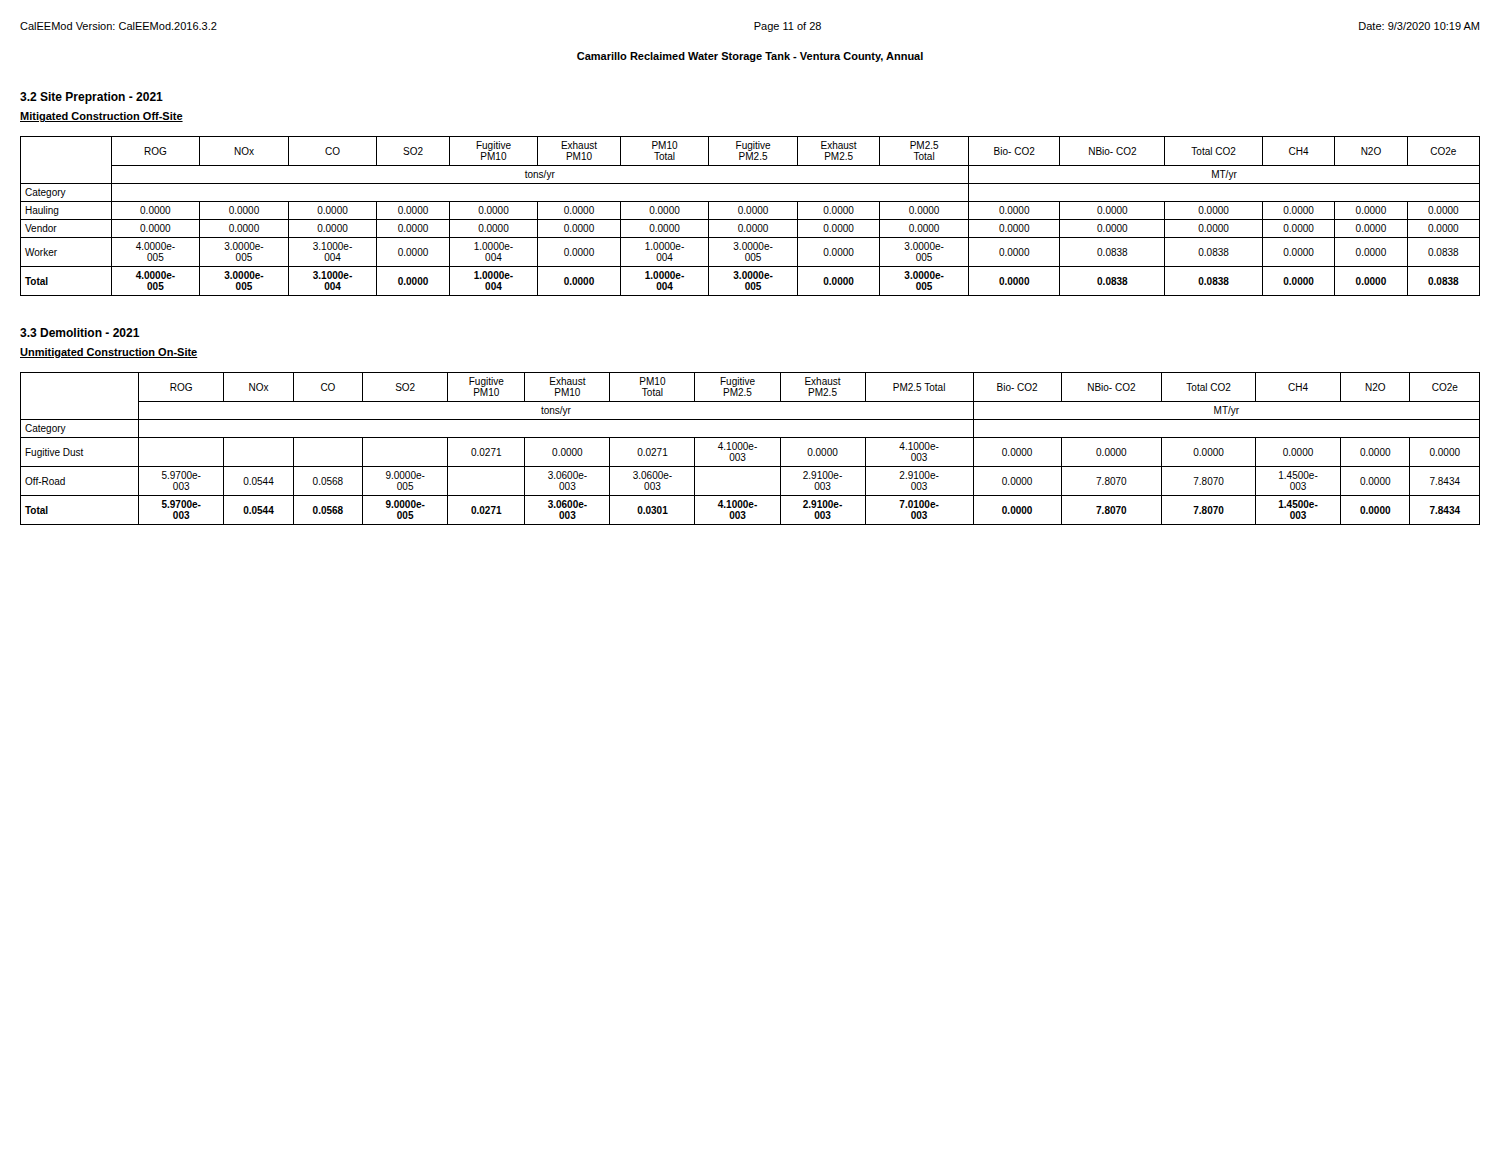CalEEMod Version: CalEEMod.2016.3.2
Page 11 of 28
Date: 9/3/2020 10:19 AM
Camarillo Reclaimed Water Storage Tank - Ventura County, Annual
3.2 Site Prepration - 2021
Mitigated Construction Off-Site
| | ROG | NOx | CO | SO2 | Fugitive PM10 | Exhaust PM10 | PM10 Total | Fugitive PM2.5 | Exhaust PM2.5 | PM2.5 Total | Bio- CO2 | NBio- CO2 | Total CO2 | CH4 | N2O | CO2e |
| --- | --- | --- | --- | --- | --- | --- | --- | --- | --- | --- | --- | --- | --- | --- | --- | --- |
| tons/yr | MT/yr |
| Category | | |
| Hauling | 0.0000 | 0.0000 | 0.0000 | 0.0000 | 0.0000 | 0.0000 | 0.0000 | 0.0000 | 0.0000 | 0.0000 | 0.0000 | 0.0000 | 0.0000 | 0.0000 | 0.0000 | 0.0000 |
| Vendor | 0.0000 | 0.0000 | 0.0000 | 0.0000 | 0.0000 | 0.0000 | 0.0000 | 0.0000 | 0.0000 | 0.0000 | 0.0000 | 0.0000 | 0.0000 | 0.0000 | 0.0000 | 0.0000 |
| Worker | 4.0000e- 005 | 3.0000e- 005 | 3.1000e- 004 | 0.0000 | 1.0000e- 004 | 0.0000 | 1.0000e- 004 | 3.0000e- 005 | 0.0000 | 3.0000e- 005 | 0.0000 | 0.0838 | 0.0838 | 0.0000 | 0.0000 | 0.0838 |
| Total | 4.0000e- 005 | 3.0000e- 005 | 3.1000e- 004 | 0.0000 | 1.0000e- 004 | 0.0000 | 1.0000e- 004 | 3.0000e- 005 | 0.0000 | 3.0000e- 005 | 0.0000 | 0.0838 | 0.0838 | 0.0000 | 0.0000 | 0.0838 |
3.3 Demolition - 2021
Unmitigated Construction On-Site
| | ROG | NOx | CO | SO2 | Fugitive PM10 | Exhaust PM10 | PM10 Total | Fugitive PM2.5 | Exhaust PM2.5 | PM2.5 Total | Bio- CO2 | NBio- CO2 | Total CO2 | CH4 | N2O | CO2e |
| --- | --- | --- | --- | --- | --- | --- | --- | --- | --- | --- | --- | --- | --- | --- | --- | --- |
| tons/yr | MT/yr |
| Category | | |
| Fugitive Dust | | | | | 0.0271 | 0.0000 | 0.0271 | 4.1000e- 003 | 0.0000 | 4.1000e- 003 | 0.0000 | 0.0000 | 0.0000 | 0.0000 | 0.0000 | 0.0000 |
| Off-Road | 5.9700e- 003 | 0.0544 | 0.0568 | 9.0000e- 005 | | 3.0600e- 003 | 3.0600e- 003 | | 2.9100e- 003 | 2.9100e- 003 | 0.0000 | 7.8070 | 7.8070 | 1.4500e- 003 | 0.0000 | 7.8434 |
| Total | 5.9700e- 003 | 0.0544 | 0.0568 | 9.0000e- 005 | 0.0271 | 3.0600e- 003 | 0.0301 | 4.1000e- 003 | 2.9100e- 003 | 7.0100e- 003 | 0.0000 | 7.8070 | 7.8070 | 1.4500e- 003 | 0.0000 | 7.8434 |